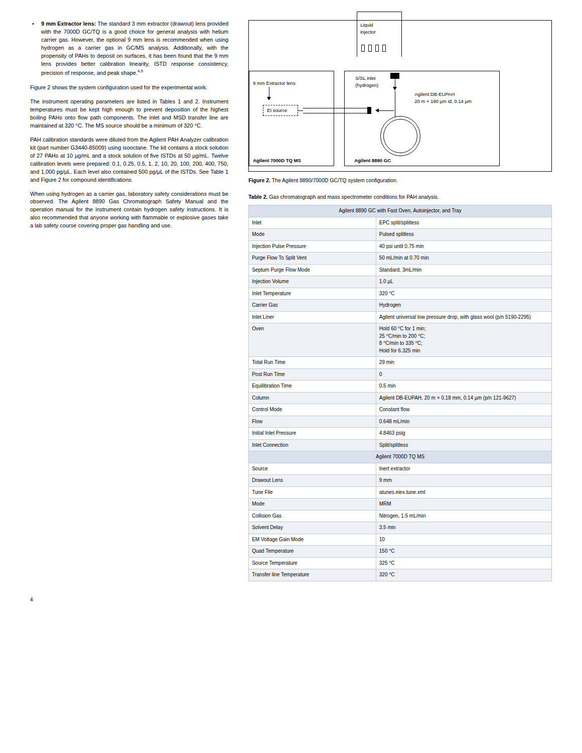9 mm Extractor lens: The standard 3 mm extractor (drawout) lens provided with the 7000D GC/TQ is a good choice for general analysis with helium carrier gas. However, the optional 9 mm lens is recommended when using hydrogen as a carrier gas in GC/MS analysis. Additionally, with the propensity of PAHs to deposit on surfaces, it has been found that the 9 mm lens provides better calibration linearity, ISTD response consistency, precision of response, and peak shape.4,5
Figure 2 shows the system configuration used for the experimental work.
The instrument operating parameters are listed in Tables 1 and 2. Instrument temperatures must be kept high enough to prevent deposition of the highest boiling PAHs onto flow path components. The inlet and MSD transfer line are maintained at 320 °C. The MS source should be a minimum of 320 °C.
PAH calibration standards were diluted from the Agilent PAH Analyzer calibration kit (part number G3440-85009) using isooctane. The kit contains a stock solution of 27 PAHs at 10 µg/mL and a stock solution of five ISTDs at 50 µg/mL. Twelve calibration levels were prepared: 0.1, 0.25, 0.5, 1, 2, 10, 20, 100, 200, 400, 750, and 1,000 pg/µL. Each level also contained 500 pg/µL of the ISTDs. See Table 1 and Figure 2 for compound identifications.
When using hydrogen as a carrier gas, laboratory safety considerations must be observed. The Agilent 8890 Gas Chromatograph Safety Manual and the operation manual for the instrument contain hydrogen safety instructions. It is also recommended that anyone working with flammable or explosive gases take a lab safety course covering proper gas handling and use.
Liquid
injector
Agilent 7000D TQ MS
Agilent 8890 GC
9 mm Extractor lens
EI source
S/SL inlet
(hydrogen)
Agilent DB-EUPAH
20 m × 180 µm id, 0.14 µm
Figure 2. The Agilent 8890/7000D GC/TQ system configuration.
Table 2. Gas chromatograph and mass spectrometer conditions for PAH analysis.
| Agilent 8890 GC with Fast Oven, Autoinjector, and Tray |
| Inlet | EPC split/splitless |
| Mode | Pulsed splitless |
| Injection Pulse Pressure | 40 psi until 0.75 min |
| Purge Flow To Split Vent | 50 mL/min at 0.70 min |
| Septum Purge Flow Mode | Standard, 3mL/min |
| Injection Volume | 1.0 µL |
| Inlet Temperature | 320 °C |
| Carrier Gas | Hydrogen |
| Inlet Liner | Agilent universal low pressure drop, with glass wool (p/n 5190-2295) |
| Oven | Hold 60 °C for 1 min; 25 °C/min to 200 °C; 8 °C/min to 335 °C; Hold for 6.325 min |
| Total Run Time | 29 min |
| Post Run Time | 0 |
| Equilibration Time | 0.5 min |
| Column | Agilent DB-EUPAH, 20 m × 0.18 mm, 0.14 µm (p/n 121-9627) |
| Control Mode | Constant flow |
| Flow | 0.648 mL/min |
| Initial Inlet Pressure | 4.8463 psig |
| Inlet Connection | Split/splitless |
| Agilent 7000D TQ MS |
| Source | Inert extractor |
| Drawout Lens | 9 mm |
| Tune File | atunes.eiex.tune.xml |
| Mode | MRM |
| Collision Gas | Nitrogen, 1.5 mL/min |
| Solvent Delay | 3.5 min |
| EM Voltage Gain Mode | 10 |
| Quad Temperature | 150 °C |
| Source Temperature | 325 °C |
| Transfer line Temperature | 320 °C |
4